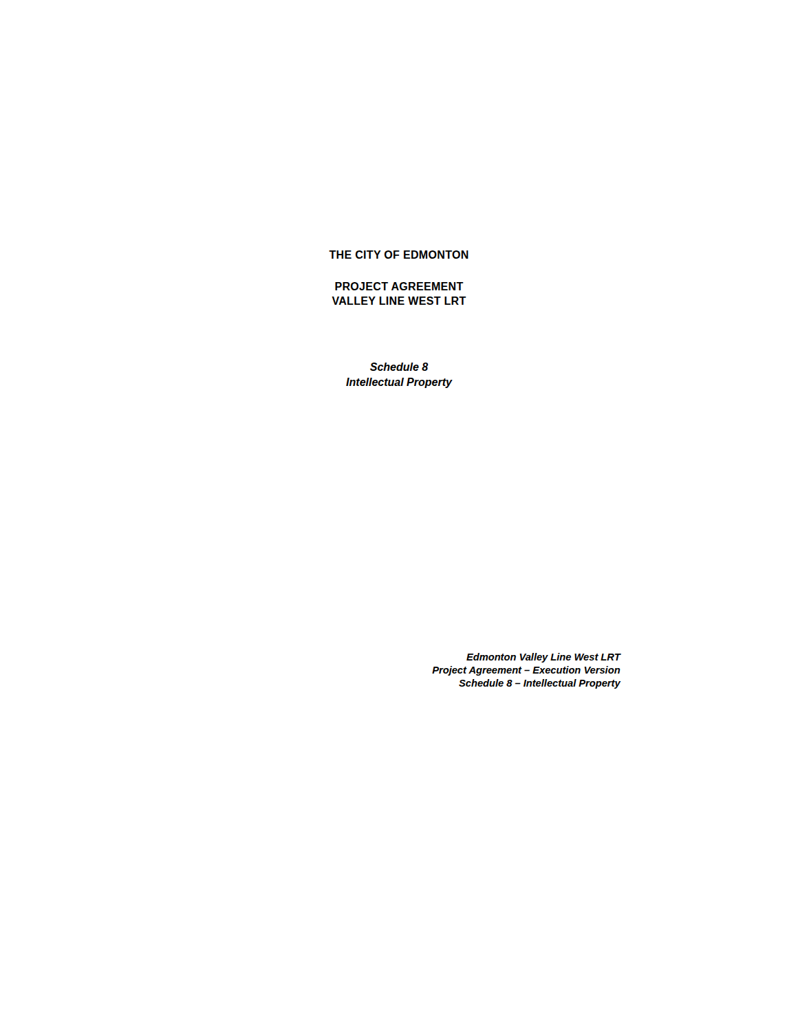THE CITY OF EDMONTON
PROJECT AGREEMENT
VALLEY LINE WEST LRT
Schedule 8
Intellectual Property
Edmonton Valley Line West LRT
Project Agreement – Execution Version
Schedule 8 – Intellectual Property